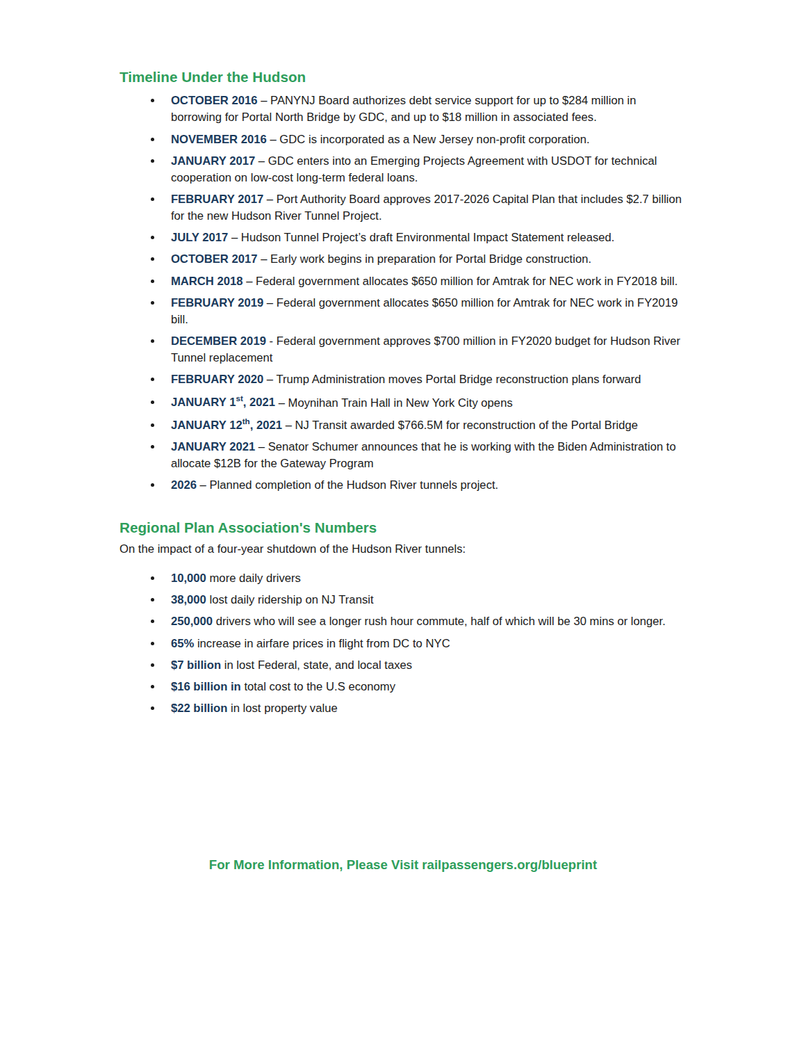Timeline Under the Hudson
OCTOBER 2016 – PANYNJ Board authorizes debt service support for up to $284 million in borrowing for Portal North Bridge by GDC, and up to $18 million in associated fees.
NOVEMBER 2016 – GDC is incorporated as a New Jersey non-profit corporation.
JANUARY 2017 – GDC enters into an Emerging Projects Agreement with USDOT for technical cooperation on low-cost long-term federal loans.
FEBRUARY 2017 – Port Authority Board approves 2017-2026 Capital Plan that includes $2.7 billion for the new Hudson River Tunnel Project.
JULY 2017 – Hudson Tunnel Project’s draft Environmental Impact Statement released.
OCTOBER 2017 – Early work begins in preparation for Portal Bridge construction.
MARCH 2018 – Federal government allocates $650 million for Amtrak for NEC work in FY2018 bill.
FEBRUARY 2019 – Federal government allocates $650 million for Amtrak for NEC work in FY2019 bill.
DECEMBER 2019 - Federal government approves $700 million in FY2020 budget for Hudson River Tunnel replacement
FEBRUARY 2020 – Trump Administration moves Portal Bridge reconstruction plans forward
JANUARY 1st, 2021 – Moynihan Train Hall in New York City opens
JANUARY 12th, 2021 – NJ Transit awarded $766.5M for reconstruction of the Portal Bridge
JANUARY 2021 – Senator Schumer announces that he is working with the Biden Administration to allocate $12B for the Gateway Program
2026 – Planned completion of the Hudson River tunnels project.
Regional Plan Association's Numbers
On the impact of a four-year shutdown of the Hudson River tunnels:
10,000 more daily drivers
38,000 lost daily ridership on NJ Transit
250,000 drivers who will see a longer rush hour commute, half of which will be 30 mins or longer.
65% increase in airfare prices in flight from DC to NYC
$7 billion in lost Federal, state, and local taxes
$16 billion in total cost to the U.S economy
$22 billion in lost property value
For More Information, Please Visit railpassengers.org/blueprint